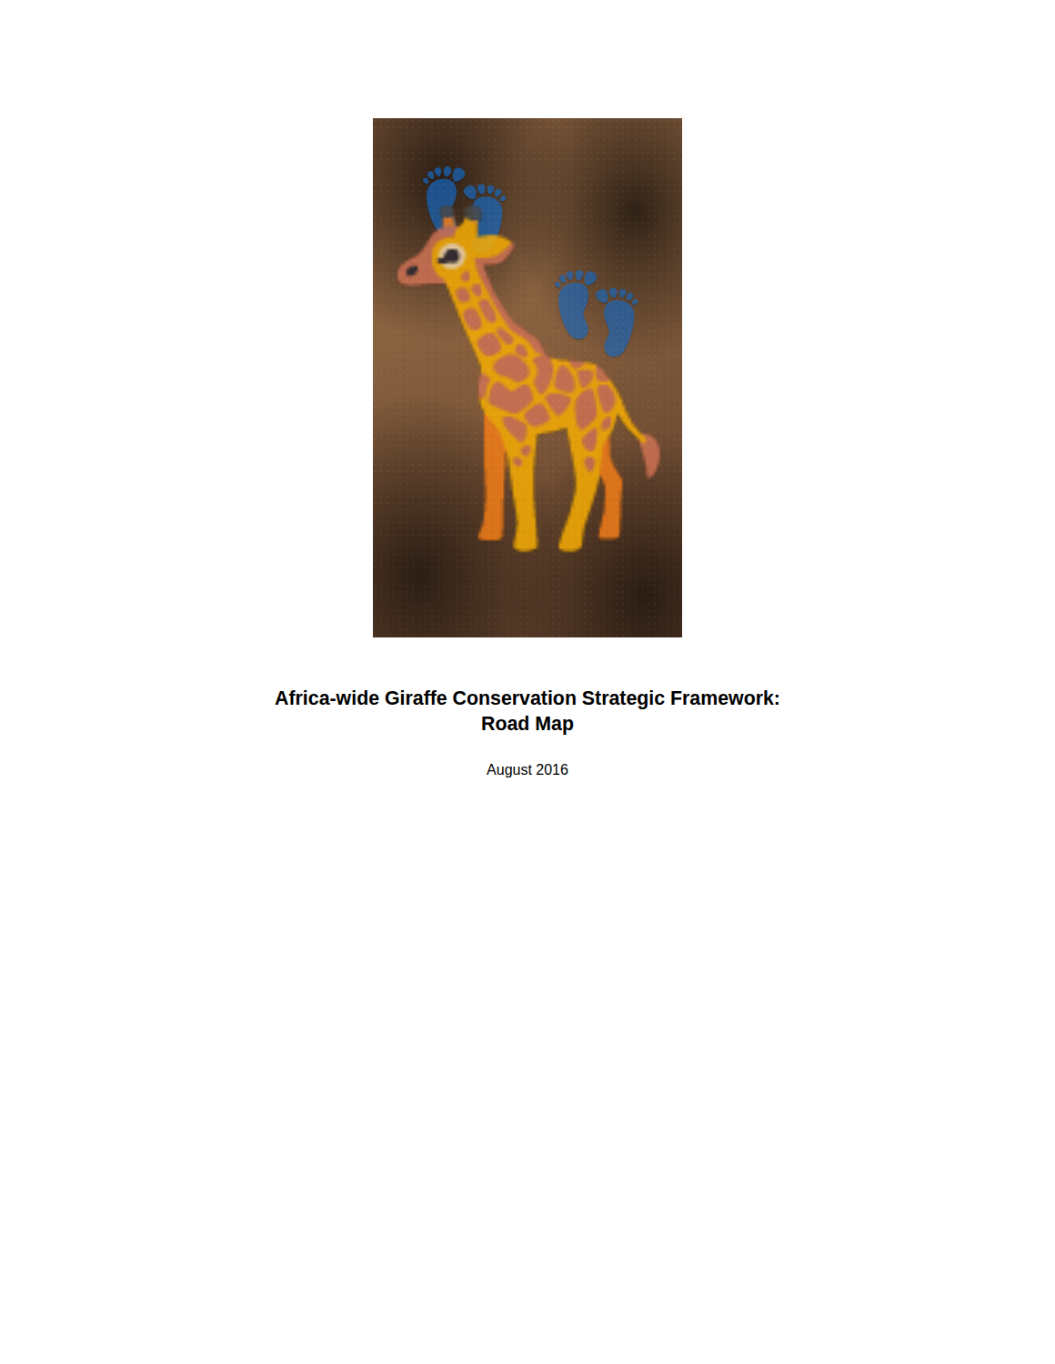👣 👣 🦒
Africa-wide Giraffe Conservation Strategic Framework:
Road Map
August 2016